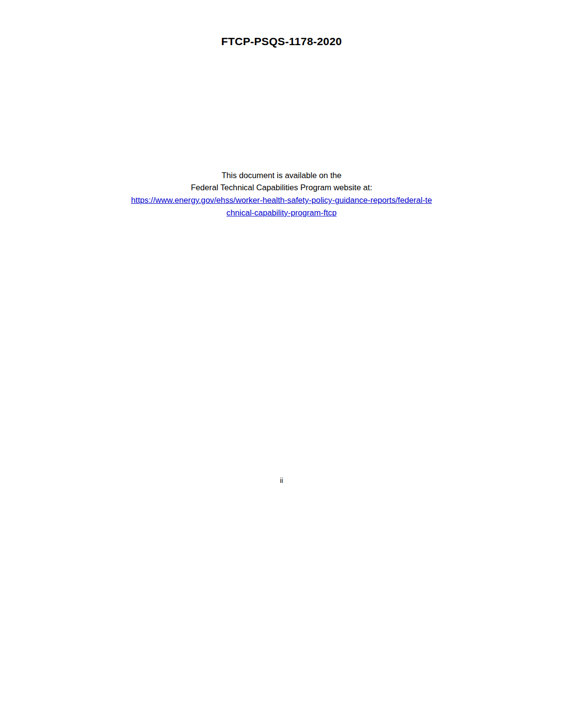FTCP-PSQS-1178-2020
This document is available on the
Federal Technical Capabilities Program website at:
https://www.energy.gov/ehss/worker-health-safety-policy-guidance-reports/federal-technical-capability-program-ftcp
ii